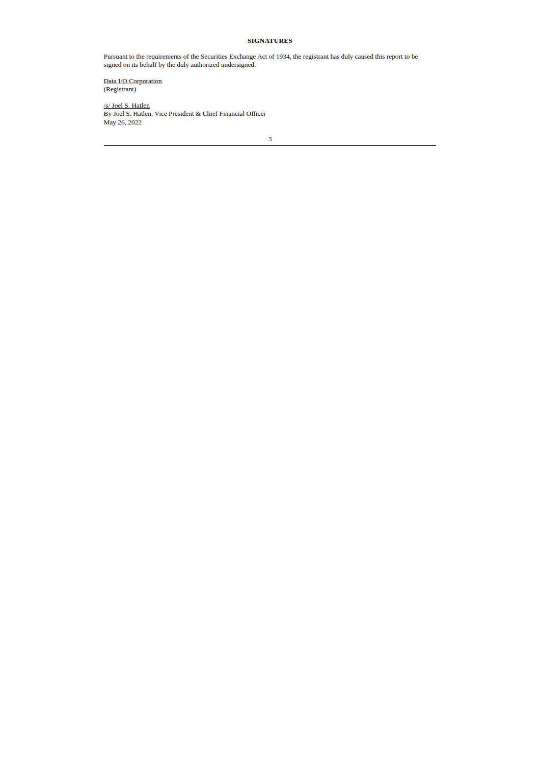SIGNATURES
Pursuant to the requirements of the Securities Exchange Act of 1934, the registrant has duly caused this report to be signed on its behalf by the duly authorized undersigned.
Data I/O Corporation
(Registrant)
/s/ Joel S. Hatlen
By Joel S. Hatlen, Vice President & Chief Financial Officer
May 26, 2022
3